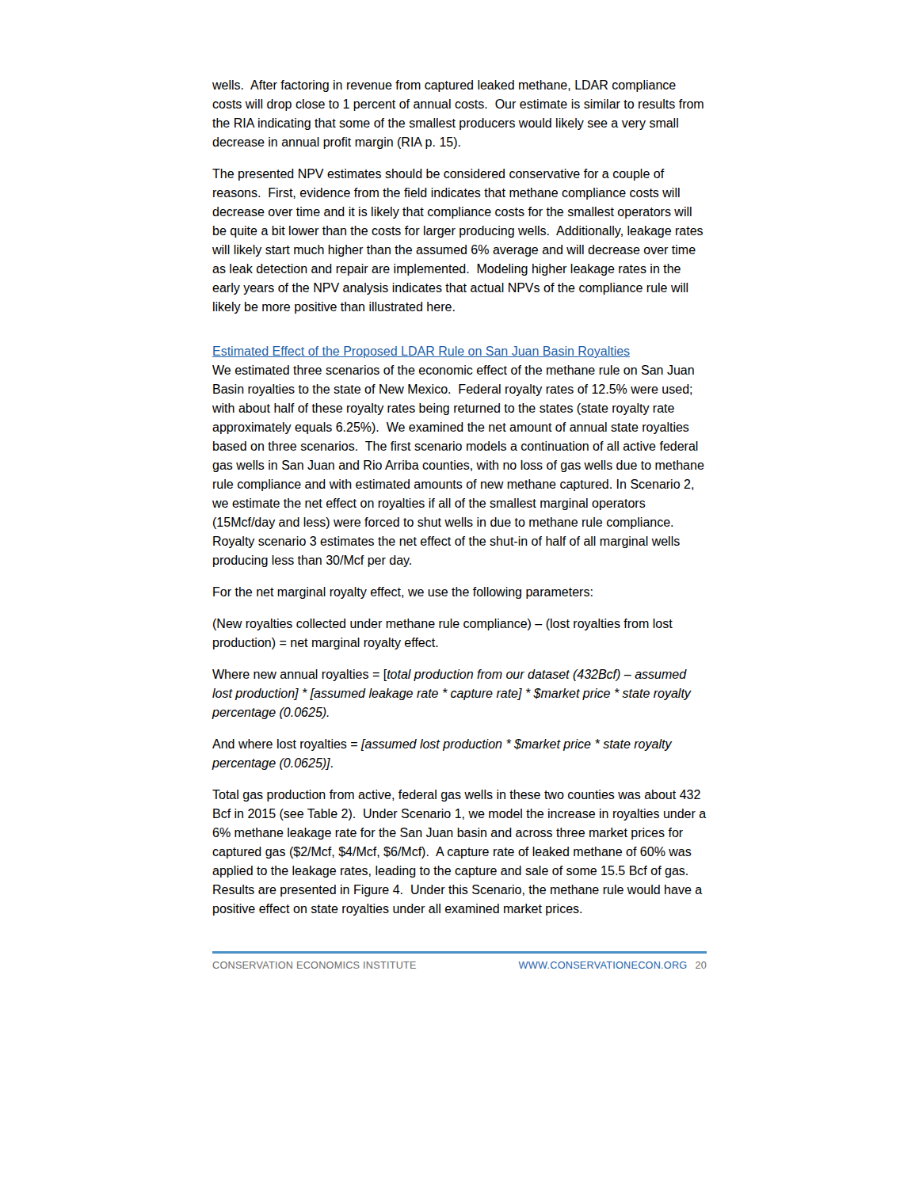wells. After factoring in revenue from captured leaked methane, LDAR compliance costs will drop close to 1 percent of annual costs. Our estimate is similar to results from the RIA indicating that some of the smallest producers would likely see a very small decrease in annual profit margin (RIA p. 15).
The presented NPV estimates should be considered conservative for a couple of reasons. First, evidence from the field indicates that methane compliance costs will decrease over time and it is likely that compliance costs for the smallest operators will be quite a bit lower than the costs for larger producing wells. Additionally, leakage rates will likely start much higher than the assumed 6% average and will decrease over time as leak detection and repair are implemented. Modeling higher leakage rates in the early years of the NPV analysis indicates that actual NPVs of the compliance rule will likely be more positive than illustrated here.
Estimated Effect of the Proposed LDAR Rule on San Juan Basin Royalties
We estimated three scenarios of the economic effect of the methane rule on San Juan Basin royalties to the state of New Mexico. Federal royalty rates of 12.5% were used; with about half of these royalty rates being returned to the states (state royalty rate approximately equals 6.25%). We examined the net amount of annual state royalties based on three scenarios. The first scenario models a continuation of all active federal gas wells in San Juan and Rio Arriba counties, with no loss of gas wells due to methane rule compliance and with estimated amounts of new methane captured. In Scenario 2, we estimate the net effect on royalties if all of the smallest marginal operators (15Mcf/day and less) were forced to shut wells in due to methane rule compliance. Royalty scenario 3 estimates the net effect of the shut-in of half of all marginal wells producing less than 30/Mcf per day.
For the net marginal royalty effect, we use the following parameters:
(New royalties collected under methane rule compliance) – (lost royalties from lost production) = net marginal royalty effect.
Where new annual royalties = [total production from our dataset (432Bcf) – assumed lost production] * [assumed leakage rate * capture rate] * $market price * state royalty percentage (0.0625).
And where lost royalties = [assumed lost production * $market price * state royalty percentage (0.0625)].
Total gas production from active, federal gas wells in these two counties was about 432 Bcf in 2015 (see Table 2). Under Scenario 1, we model the increase in royalties under a 6% methane leakage rate for the San Juan basin and across three market prices for captured gas ($2/Mcf, $4/Mcf, $6/Mcf). A capture rate of leaked methane of 60% was applied to the leakage rates, leading to the capture and sale of some 15.5 Bcf of gas. Results are presented in Figure 4. Under this Scenario, the methane rule would have a positive effect on state royalties under all examined market prices.
Conservation Economics Institute
www.conservationecon.org 20